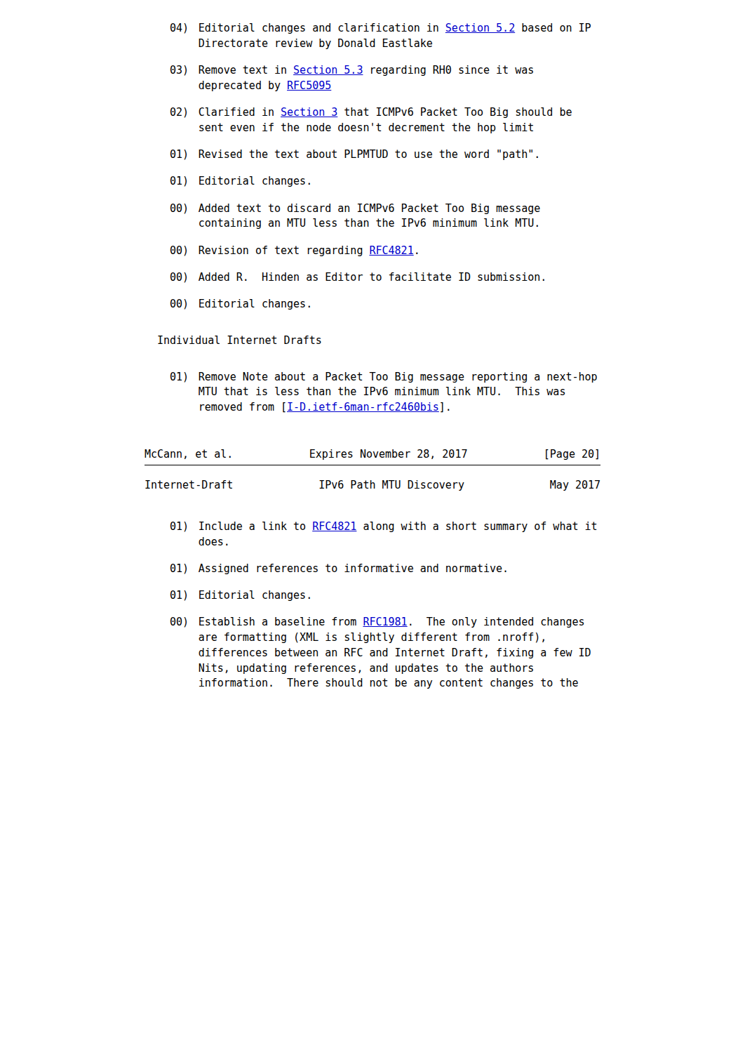04) Editorial changes and clarification in Section 5.2 based on IP Directorate review by Donald Eastlake
03) Remove text in Section 5.3 regarding RH0 since it was deprecated by RFC5095
02) Clarified in Section 3 that ICMPv6 Packet Too Big should be sent even if the node doesn't decrement the hop limit
01) Revised the text about PLPMTUD to use the word "path".
01) Editorial changes.
00) Added text to discard an ICMPv6 Packet Too Big message containing an MTU less than the IPv6 minimum link MTU.
00) Revision of text regarding RFC4821.
00) Added R. Hinden as Editor to facilitate ID submission.
00) Editorial changes.
Individual Internet Drafts
01) Remove Note about a Packet Too Big message reporting a next-hop MTU that is less than the IPv6 minimum link MTU. This was removed from [I-D.ietf-6man-rfc2460bis].
McCann, et al. Expires November 28, 2017 [Page 20]
Internet-Draft IPv6 Path MTU Discovery May 2017
01) Include a link to RFC4821 along with a short summary of what it does.
01) Assigned references to informative and normative.
01) Editorial changes.
00) Establish a baseline from RFC1981. The only intended changes are formatting (XML is slightly different from .nroff), differences between an RFC and Internet Draft, fixing a few ID Nits, updating references, and updates to the authors information. There should not be any content changes to the